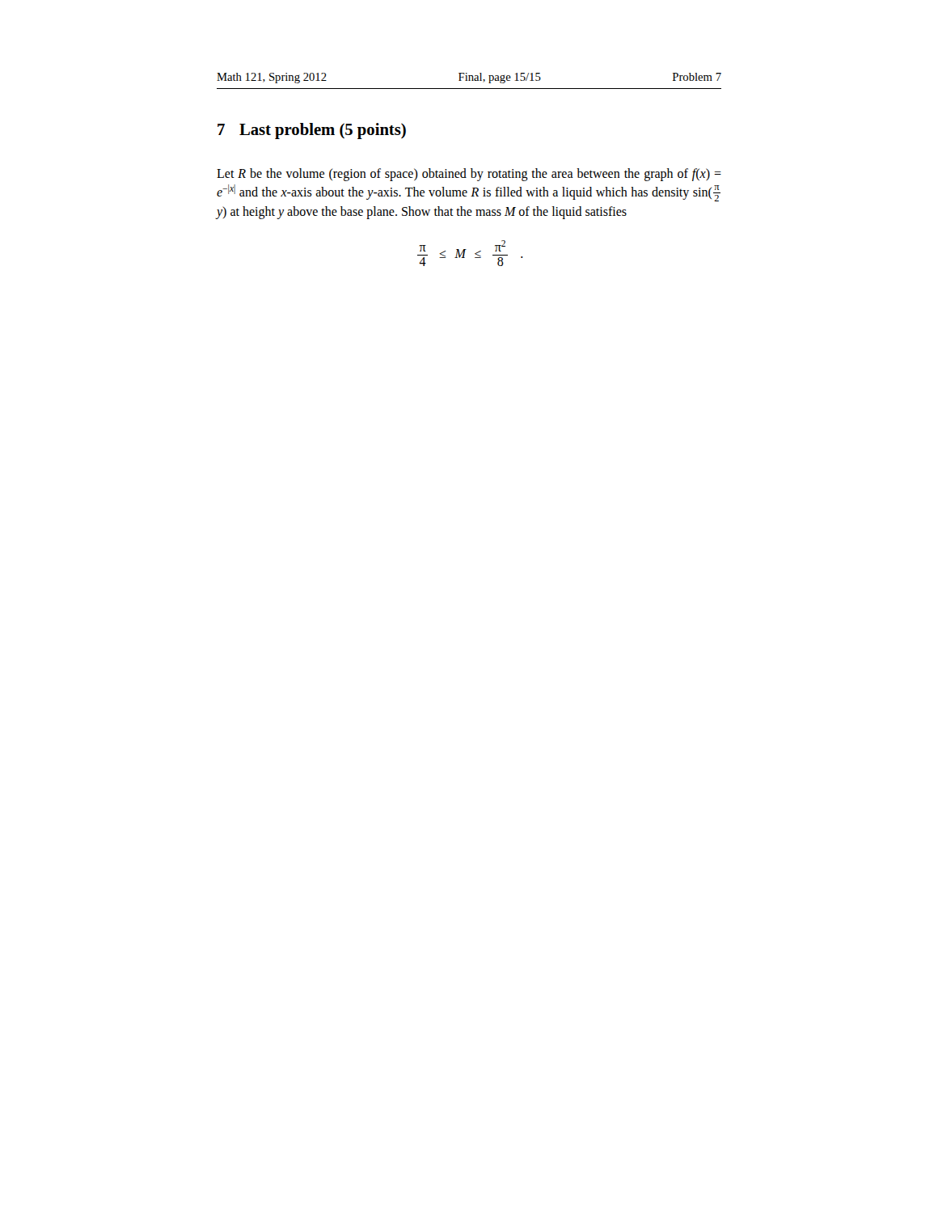Math 121, Spring 2012
Final, page 15/15
Problem 7
7 Last problem (5 points)
Let R be the volume (region of space) obtained by rotating the area between the graph of f(x) = e−|x| and the x-axis about the y-axis. The volume R is filled with a liquid which has density sin(π 2 y) at height y above the base plane. Show that the mass M of the liquid satisfies
π 4 ≤ M ≤ π28 .